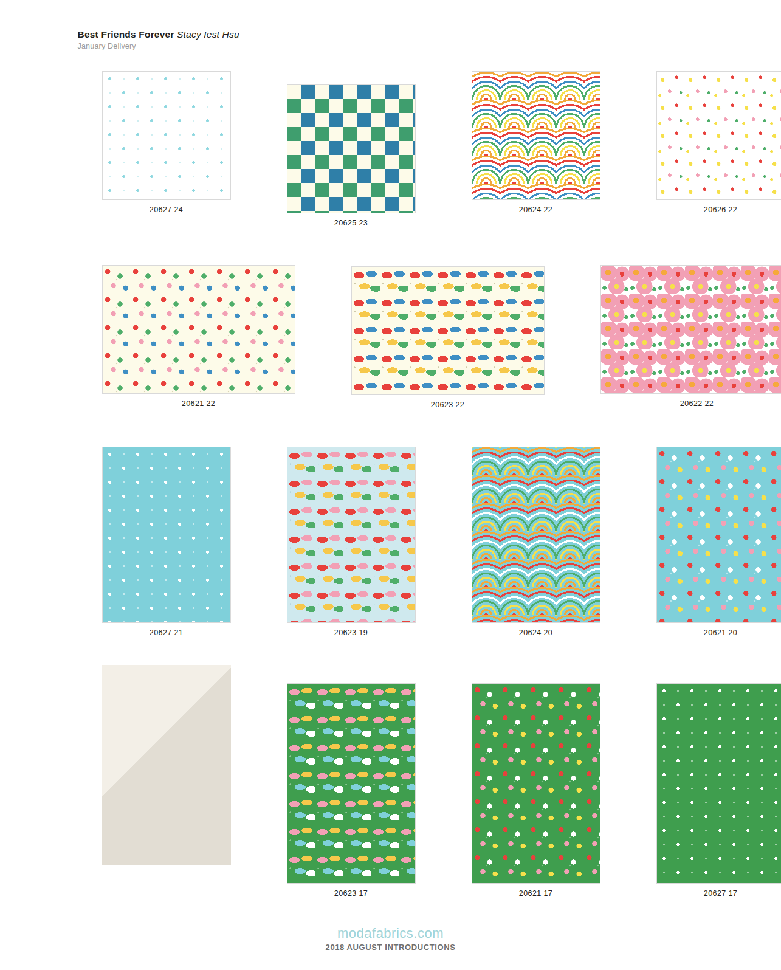Best Friends Forever Stacy Iest Hsu
January Delivery
20627 24
20625 23
20624 22
20626 22
20621 22
20623 22
20622 22
20627 21
20623 19
20624 20
20621 20
20623 17
20621 17
20627 17
modafabrics.com
2018 AUGUST INTRODUCTIONS